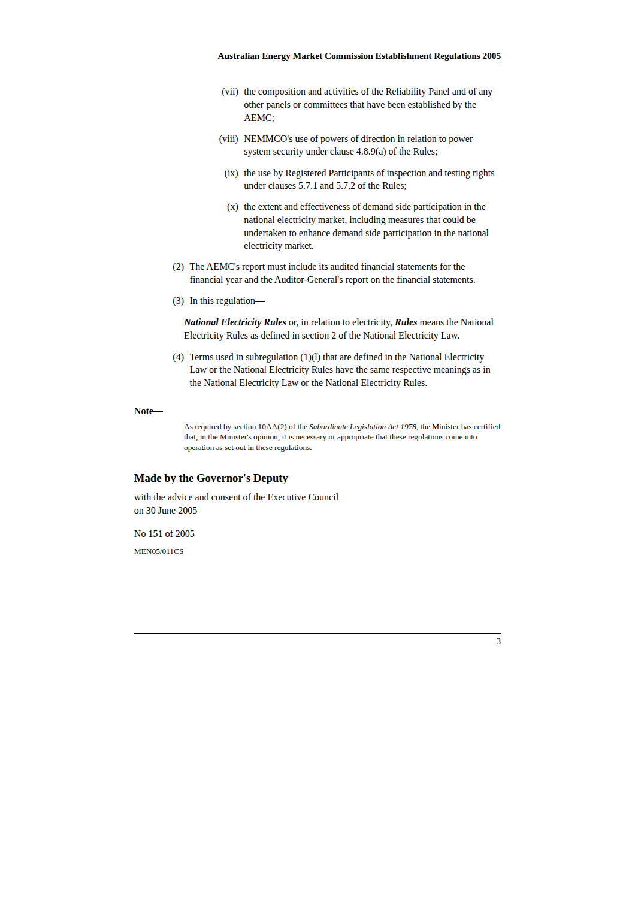Australian Energy Market Commission Establishment Regulations 2005
(vii)
the composition and activities of the Reliability Panel and of any other panels or committees that have been established by the AEMC;
(viii)
NEMMCO's use of powers of direction in relation to power system security under clause 4.8.9(a) of the Rules;
(ix)
the use by Registered Participants of inspection and testing rights under clauses 5.7.1 and 5.7.2 of the Rules;
(x)
the extent and effectiveness of demand side participation in the national electricity market, including measures that could be undertaken to enhance demand side participation in the national electricity market.
(2)
The AEMC's report must include its audited financial statements for the financial year and the Auditor-General's report on the financial statements.
(3)
In this regulation—
National Electricity Rules or, in relation to electricity, Rules means the National Electricity Rules as defined in section 2 of the National Electricity Law.
(4)
Terms used in subregulation (1)(l) that are defined in the National Electricity Law or the National Electricity Rules have the same respective meanings as in the National Electricity Law or the National Electricity Rules.
Note—
As required by section 10AA(2) of the Subordinate Legislation Act 1978, the Minister has certified that, in the Minister's opinion, it is necessary or appropriate that these regulations come into operation as set out in these regulations.
Made by the Governor's Deputy
with the advice and consent of the Executive Council
on 30 June 2005
No 151 of 2005
MEN05/011CS
3